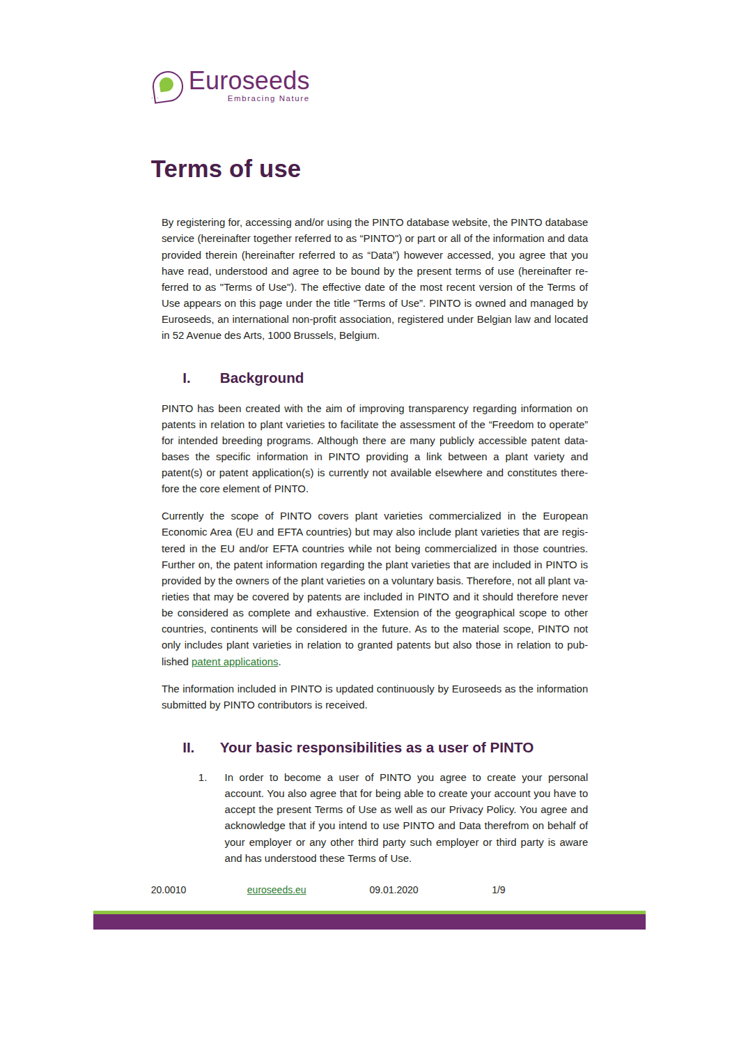···
Euroseeds
Embracing Nature
Terms of use
By registering for, accessing and/or using the PINTO database website, the PINTO database service (hereinafter together referred to as “PINTO") or part or all of the information and data provided therein (hereinafter referred to as “Data”) however accessed, you agree that you have read, understood and agree to be bound by the present terms of use (hereinafter referred to as "Terms of Use"). The effective date of the most recent version of the Terms of Use appears on this page under the title “Terms of Use”. PINTO is owned and managed by Euroseeds, an international non-profit association, registered under Belgian law and located in 52 Avenue des Arts, 1000 Brussels, Belgium.
I. Background
PINTO has been created with the aim of improving transparency regarding information on patents in relation to plant varieties to facilitate the assessment of the “Freedom to operate” for intended breeding programs. Although there are many publicly accessible patent databases the specific information in PINTO providing a link between a plant variety and patent(s) or patent application(s) is currently not available elsewhere and constitutes therefore the core element of PINTO.
Currently the scope of PINTO covers plant varieties commercialized in the European Economic Area (EU and EFTA countries) but may also include plant varieties that are registered in the EU and/or EFTA countries while not being commercialized in those countries. Further on, the patent information regarding the plant varieties that are included in PINTO is provided by the owners of the plant varieties on a voluntary basis. Therefore, not all plant varieties that may be covered by patents are included in PINTO and it should therefore never be considered as complete and exhaustive. Extension of the geographical scope to other countries, continents will be considered in the future. As to the material scope, PINTO not only includes plant varieties in relation to granted patents but also those in relation to published patent applications.
The information included in PINTO is updated continuously by Euroseeds as the information submitted by PINTO contributors is received.
II. Your basic responsibilities as a user of PINTO
In order to become a user of PINTO you agree to create your personal account. You also agree that for being able to create your account you have to accept the present Terms of Use as well as our Privacy Policy. You agree and acknowledge that if you intend to use PINTO and Data therefrom on behalf of your employer or any other third party such employer or third party is aware and has understood these Terms of Use.
| 20.0010 | euroseeds.eu | 09.01.2020 | 1/9 |